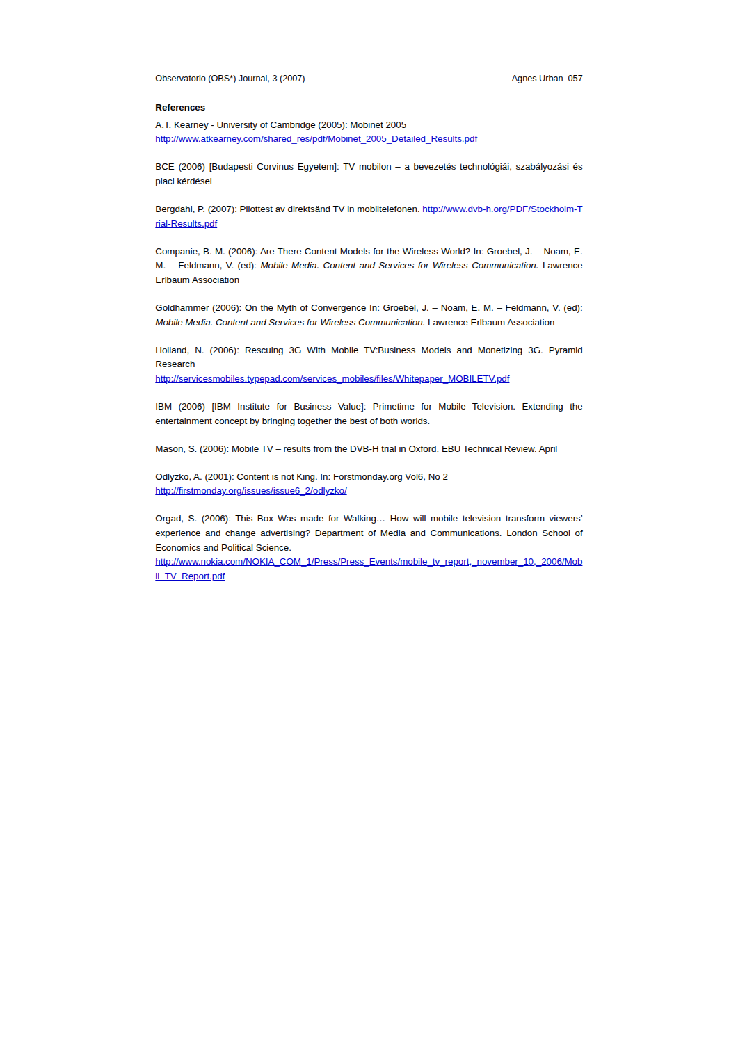Observatorio (OBS*) Journal, 3 (2007)
Agnes Urban 057
References
A.T. Kearney - University of Cambridge (2005): Mobinet 2005
http://www.atkearney.com/shared_res/pdf/Mobinet_2005_Detailed_Results.pdf
BCE (2006) [Budapesti Corvinus Egyetem]: TV mobilon – a bevezetés technológiái, szabályozási és piaci kérdései
Bergdahl, P. (2007): Pilottest av direktsänd TV in mobiltelefonen. http://www.dvb-h.org/PDF/Stockholm-Trial-Results.pdf
Companie, B. M. (2006): Are There Content Models for the Wireless World? In: Groebel, J. – Noam, E. M. – Feldmann, V. (ed): Mobile Media. Content and Services for Wireless Communication. Lawrence Erlbaum Association
Goldhammer (2006): On the Myth of Convergence In: Groebel, J. – Noam, E. M. – Feldmann, V. (ed): Mobile Media. Content and Services for Wireless Communication. Lawrence Erlbaum Association
Holland, N. (2006): Rescuing 3G With Mobile TV:Business Models and Monetizing 3G. Pyramid Research
http://servicesmobiles.typepad.com/services_mobiles/files/Whitepaper_MOBILETV.pdf
IBM (2006) [IBM Institute for Business Value]: Primetime for Mobile Television. Extending the entertainment concept by bringing together the best of both worlds.
Mason, S. (2006): Mobile TV – results from the DVB-H trial in Oxford. EBU Technical Review. April
Odlyzko, A. (2001): Content is not King. In: Forstmonday.org Vol6, No 2
http://firstmonday.org/issues/issue6_2/odlyzko/
Orgad, S. (2006): This Box Was made for Walking… How will mobile television transform viewers’ experience and change advertising? Department of Media and Communications. London School of Economics and Political Science.
http://www.nokia.com/NOKIA_COM_1/Press/Press_Events/mobile_tv_report,_november_10,_2006/Mobil_TV_Report.pdf